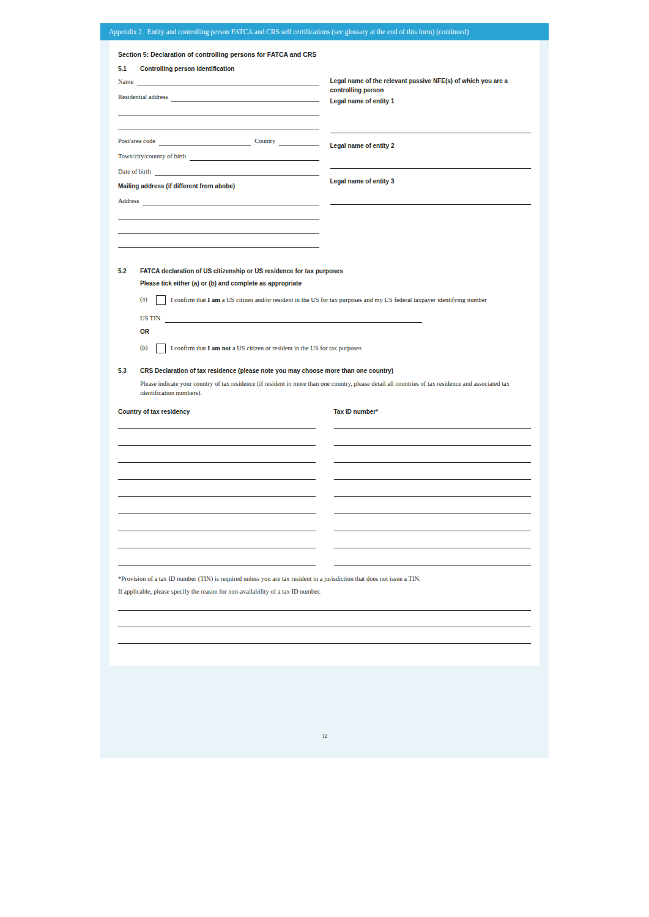Appendix 2. Entity and controlling person FATCA and CRS self certifications (see glossary at the end of this form) (continued)
Section 5: Declaration of controlling persons for FATCA and CRS
5.1 Controlling person identification
Name
Residential address
Post/area code Country
Town/city/country of birth
Date of birth
Mailing address (if different from abobe)
Address
Legal name of the relevant passive NFE(s) of which you are a controlling person
Legal name of entity 1
Legal name of entity 2
Legal name of entity 3
5.2 FATCA declaration of US citizenship or US residence for tax purposes
Please tick either (a) or (b) and complete as appropriate
(a) I confirm that I am a US citizen and/or resident in the US for tax purposes and my US federal taxpayer identifying number
US TIN
OR
(b) I confirm that I am not a US citizen or resident in the US for tax purposes
5.3 CRS Declaration of tax residence (please note you may choose more than one country)
Please indicate your country of tax residence (if resident in more than one country, please detail all countries of tax residence and associated tax identification numbers).
Country of tax residency
Tax ID number*
*Provision of a tax ID number (TIN) is required unless you are tax resident in a jurisdiction that does not issue a TIN.
If applicable, please specify the reason for non-availability of a tax ID number.
12